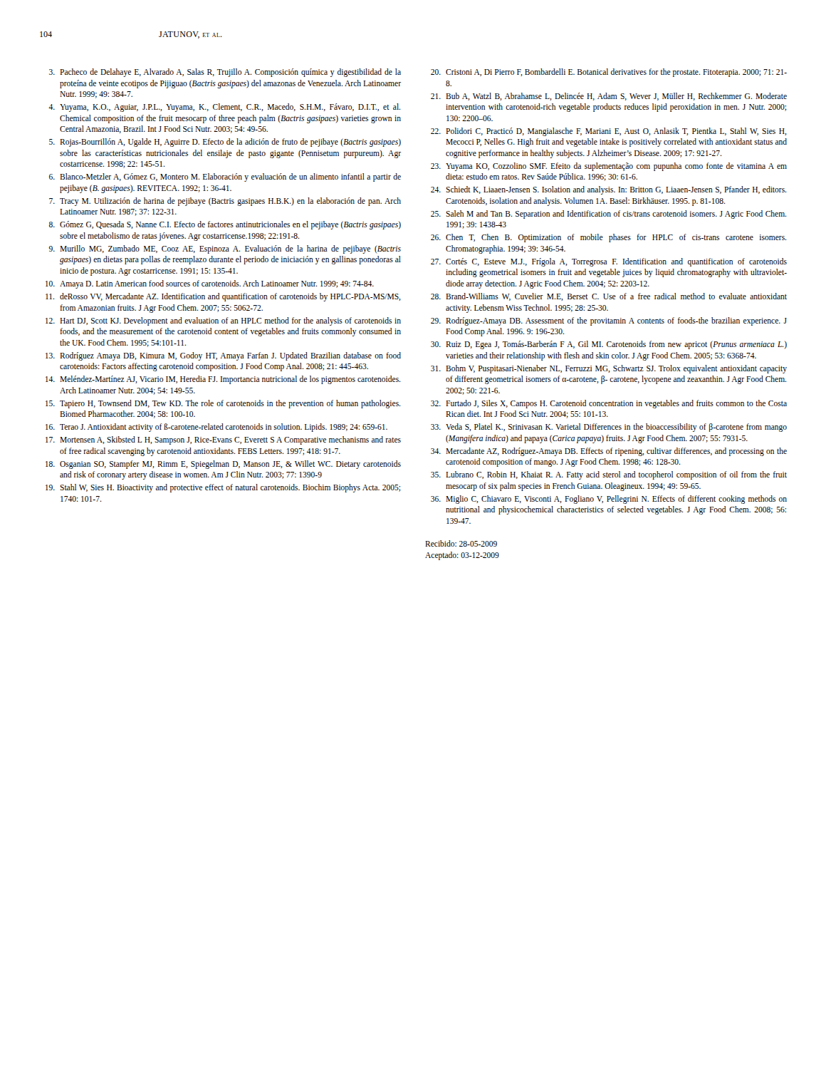104 JATUNOV, et al.
3. Pacheco de Delahaye E, Alvarado A, Salas R, Trujillo A. Composición química y digestibilidad de la proteína de veinte ecotipos de Pijiguao (Bactris gasipaes) del amazonas de Venezuela. Arch Latinoamer Nutr. 1999; 49: 384-7.
4. Yuyama, K.O., Aguiar, J.P.L., Yuyama, K., Clement, C.R., Macedo, S.H.M., Fávaro, D.I.T., et al. Chemical composition of the fruit mesocarp of three peach palm (Bactris gasipaes) varieties grown in Central Amazonia, Brazil. Int J Food Sci Nutr. 2003; 54: 49-56.
5. Rojas-Bourrillón A, Ugalde H, Aguirre D. Efecto de la adición de fruto de pejibaye (Bactris gasipaes) sobre las características nutricionales del ensilaje de pasto gigante (Pennisetum purpureum). Agr costarricense. 1998; 22: 145-51.
6. Blanco-Metzler A, Gómez G, Montero M. Elaboración y evaluación de un alimento infantil a partir de pejibaye (B. gasipaes). REVITECA. 1992; 1: 36-41.
7. Tracy M. Utilización de harina de pejibaye (Bactris gasipaes H.B.K.) en la elaboración de pan. Arch Latinoamer Nutr. 1987; 37: 122-31.
8. Gómez G, Quesada S, Nanne C.I. Efecto de factores antinutricionales en el pejibaye (Bactris gasipaes) sobre el metabolismo de ratas jóvenes. Agr costarricense.1998; 22:191-8.
9. Murillo MG, Zumbado ME, Cooz AE, Espinoza A. Evaluación de la harina de pejibaye (Bactris gasipaes) en dietas para pollas de reemplazo durante el periodo de iniciación y en gallinas ponedoras al inicio de postura. Agr costarricense. 1991; 15: 135-41.
10. Amaya D. Latin American food sources of carotenoids. Arch Latinoamer Nutr. 1999; 49: 74-84.
11. deRosso VV, Mercadante AZ. Identification and quantification of carotenoids by HPLC-PDA-MS/MS, from Amazonian fruits. J Agr Food Chem. 2007; 55: 5062-72.
12. Hart DJ, Scott KJ. Development and evaluation of an HPLC method for the analysis of carotenoids in foods, and the measurement of the carotenoid content of vegetables and fruits commonly consumed in the UK. Food Chem. 1995; 54:101-11.
13. Rodríguez Amaya DB, Kimura M, Godoy HT, Amaya Farfan J. Updated Brazilian database on food carotenoids: Factors affecting carotenoid composition. J Food Comp Anal. 2008; 21: 445-463.
14. Meléndez-Martínez AJ, Vicario IM, Heredia FJ. Importancia nutricional de los pigmentos carotenoides. Arch Latinoamer Nutr. 2004; 54: 149-55.
15. Tapiero H, Townsend DM, Tew KD. The role of carotenoids in the prevention of human pathologies. Biomed Pharmacother. 2004; 58: 100-10.
16. Terao J. Antioxidant activity of ß-carotene-related carotenoids in solution. Lipids. 1989; 24: 659-61.
17. Mortensen A, Skibsted L H, Sampson J, Rice-Evans C, Everett S A Comparative mechanisms and rates of free radical scavenging by carotenoid antioxidants. FEBS Letters. 1997; 418: 91-7.
18. Osganian SO, Stampfer MJ, Rimm E, Spiegelman D, Manson JE, & Willet WC. Dietary carotenoids and risk of coronary artery disease in women. Am J Clin Nutr. 2003; 77: 1390-9
19. Stahl W, Sies H. Bioactivity and protective effect of natural carotenoids. Biochim Biophys Acta. 2005; 1740: 101-7.
20. Cristoni A, Di Pierro F, Bombardelli E. Botanical derivatives for the prostate. Fitoterapia. 2000; 71: 21-8.
21. Bub A, Watzl B, Abrahamse L, Delincée H, Adam S, Wever J, Müller H, Rechkemmer G. Moderate intervention with carotenoid-rich vegetable products reduces lipid peroxidation in men. J Nutr. 2000; 130: 2200–06.
22. Polidori C, Practicó D, Mangialasche F, Mariani E, Aust O, Anlasik T, Pientka L, Stahl W, Sies H, Mecocci P, Nelles G. High fruit and vegetable intake is positively correlated with antioxidant status and cognitive performance in healthy subjects. J Alzheimer’s Disease. 2009; 17: 921-27.
23. Yuyama KO, Cozzolino SMF. Efeito da suplementação com pupunha como fonte de vitamina A em dieta: estudo em ratos. Rev Saúde Pública. 1996; 30: 61-6.
24. Schiedt K, Liaaen-Jensen S. Isolation and analysis. In: Britton G, Liaaen-Jensen S, Pfander H, editors. Carotenoids, isolation and analysis. Volumen 1A. Basel: Birkhäuser. 1995. p. 81-108.
25. Saleh M and Tan B. Separation and Identification of cis/trans carotenoid isomers. J Agric Food Chem. 1991; 39: 1438-43
26. Chen T, Chen B. Optimization of mobile phases for HPLC of cis-trans carotene isomers. Chromatographia. 1994; 39: 346-54.
27. Cortés C, Esteve M.J., Frígola A, Torregrosa F. Identification and quantification of carotenoids including geometrical isomers in fruit and vegetable juices by liquid chromatography with ultraviolet-diode array detection. J Agric Food Chem. 2004; 52: 2203-12.
28. Brand-Williams W, Cuvelier M.E, Berset C. Use of a free radical method to evaluate antioxidant activity. Lebensm Wiss Technol. 1995; 28: 25-30.
29. Rodríguez-Amaya DB. Assessment of the provitamin A contents of foods-the brazilian experience. J Food Comp Anal. 1996. 9: 196-230.
30. Ruiz D, Egea J, Tomás-Barberán F A, Gil MI. Carotenoids from new apricot (Prunus armeniaca L.) varieties and their relationship with flesh and skin color. J Agr Food Chem. 2005; 53: 6368-74.
31. Bohm V, Puspitasari-Nienaber NL, Ferruzzi MG, Schwartz SJ. Trolox equivalent antioxidant capacity of different geometrical isomers of α-carotene, β- carotene, lycopene and zeaxanthin. J Agr Food Chem. 2002; 50: 221-6.
32. Furtado J, Siles X, Campos H. Carotenoid concentration in vegetables and fruits common to the Costa Rican diet. Int J Food Sci Nutr. 2004; 55: 101-13.
33. Veda S, Platel K., Srinivasan K. Varietal Differences in the bioaccessibility of β-carotene from mango (Mangifera indica) and papaya (Carica papaya) fruits. J Agr Food Chem. 2007; 55: 7931-5.
34. Mercadante AZ, Rodríguez-Amaya DB. Effects of ripening, cultivar differences, and processing on the carotenoid composition of mango. J Agr Food Chem. 1998; 46: 128-30.
35. Lubrano C, Robin H, Khaiat R. A. Fatty acid sterol and tocopherol composition of oil from the fruit mesocarp of six palm species in French Guiana. Oleagineux. 1994; 49: 59-65.
36. Miglio C, Chiavaro E, Visconti A, Fogliano V, Pellegrini N. Effects of different cooking methods on nutritional and physicochemical characteristics of selected vegetables. J Agr Food Chem. 2008; 56: 139-47.
Recibido: 28-05-2009
Aceptado: 03-12-2009